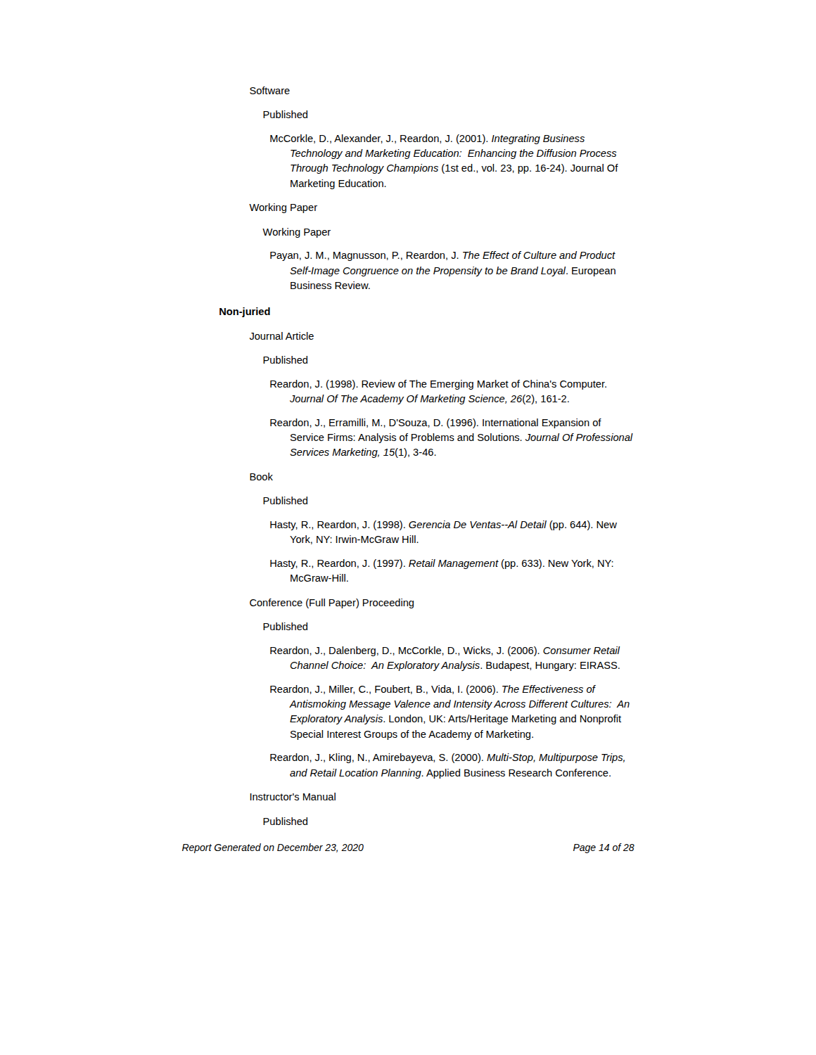Software
Published
McCorkle, D., Alexander, J., Reardon, J. (2001). Integrating Business Technology and Marketing Education: Enhancing the Diffusion Process Through Technology Champions (1st ed., vol. 23, pp. 16-24). Journal Of Marketing Education.
Working Paper
Working Paper
Payan, J. M., Magnusson, P., Reardon, J. The Effect of Culture and Product Self-Image Congruence on the Propensity to be Brand Loyal. European Business Review.
Non-juried
Journal Article
Published
Reardon, J. (1998). Review of The Emerging Market of China's Computer. Journal Of The Academy Of Marketing Science, 26(2), 161-2.
Reardon, J., Erramilli, M., D'Souza, D. (1996). International Expansion of Service Firms: Analysis of Problems and Solutions. Journal Of Professional Services Marketing, 15(1), 3-46.
Book
Published
Hasty, R., Reardon, J. (1998). Gerencia De Ventas--Al Detail (pp. 644). New York, NY: Irwin-McGraw Hill.
Hasty, R., Reardon, J. (1997). Retail Management (pp. 633). New York, NY: McGraw-Hill.
Conference (Full Paper) Proceeding
Published
Reardon, J., Dalenberg, D., McCorkle, D., Wicks, J. (2006). Consumer Retail Channel Choice: An Exploratory Analysis. Budapest, Hungary: EIRASS.
Reardon, J., Miller, C., Foubert, B., Vida, I. (2006). The Effectiveness of Antismoking Message Valence and Intensity Across Different Cultures: An Exploratory Analysis. London, UK: Arts/Heritage Marketing and Nonprofit Special Interest Groups of the Academy of Marketing.
Reardon, J., Kling, N., Amirebayeva, S. (2000). Multi-Stop, Multipurpose Trips, and Retail Location Planning. Applied Business Research Conference.
Instructor's Manual
Published
Report Generated on December 23, 2020 Page 14 of 28